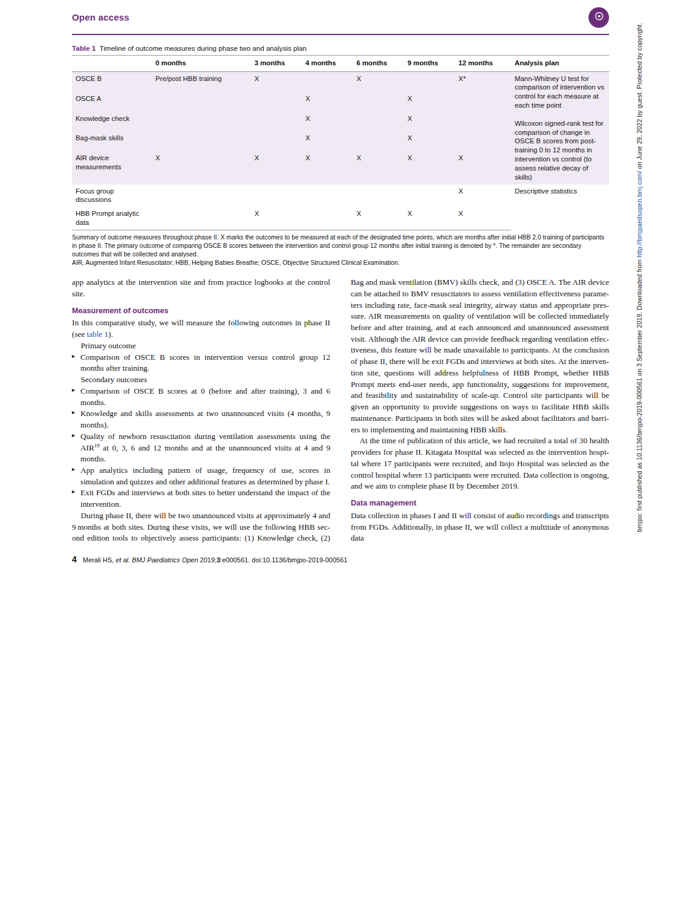bmjpo: first published as 10.1136/bmjpo-2019-000561 on 3 September 2019. Downloaded from http://bmjpaedsopen.bmj.com/ on June 29, 2022 by guest. Protected by copyright.
Open access
☉
Table 1 Timeline of outcome measures during phase two and analysis plan
| | 0 months | 3 months | 4 months | 6 months | 9 months | 12 months | Analysis plan |
| --- | --- | --- | --- | --- | --- | --- | --- |
| OSCE B | Pre/post HBB training | X | | X | | X* | Mann-Whitney U test for comparison of intervention vs control for each measure at each time point Wilcoxon signed-rank test for comparison of change in OSCE B scores from post-training 0 to 12 months in intervention vs control (to assess relative decay of skills) |
| OSCE A | | | X | | X | |
| Knowledge check | | | X | | X | |
| Bag-mask skills | | | X | | X | |
| AIR device measurements | X | X | X | X | X | X |
| Focus group discussions | | | | | | X | Descriptive statistics |
| HBB Prompt analytic data | | X | | X | X | X |
Summary of outcome measures throughout phase II. X marks the outcomes to be measured at each of the designated time points, which are months after initial HBB 2.0 training of participants in phase II. The primary outcome of comparing OSCE B scores between the intervention and control group 12 months after initial training is denoted by *. The remainder are secondary outcomes that will be collected and analysed.
AIR, Augmented Infant Resuscitator; HBB, Helping Babies Breathe; OSCE, Objective Structured Clinical Examination.
app analytics at the intervention site and from practice logbooks at the control site.
Measurement of outcomes
In this comparative study, we will measure the following outcomes in phase II (see table 1).
Primary outcome
Comparison of OSCE B scores in intervention versus control group 12 months after training.
Secondary outcomes
Comparison of OSCE B scores at 0 (before and after training), 3 and 6 months.
Knowledge and skills assessments at two unannounced visits (4 months, 9 months).
Quality of newborn resuscitation during ventilation assessments using the AIR19 at 0, 3, 6 and 12 months and at the unannounced visits at 4 and 9 months.
App analytics including pattern of usage, frequency of use, scores in simulation and quizzes and other additional features as determined by phase I.
Exit FGDs and interviews at both sites to better understand the impact of the intervention.
During phase II, there will be two unannounced visits at approximately 4 and 9 months at both sites. During these visits, we will use the following HBB second edition tools to objectively assess participants: (1) Knowledge check, (2) Bag and mask ventilation (BMV) skills check, and (3) OSCE A. The AIR device can be attached to BMV resuscitators to assess ventilation effectiveness parameters including rate, face-mask seal integrity, airway status and appropriate pressure. AIR measurements on quality of ventilation will be collected immediately before and after training, and at each announced and unannounced assessment visit. Although the AIR device can provide feedback regarding ventilation effectiveness, this feature will be made unavailable to participants. At the conclusion of phase II, there will be exit FGDs and interviews at both sites. At the intervention site, questions will address helpfulness of HBB Prompt, whether HBB Prompt meets end-user needs, app functionality, suggestions for improvement, and feasibility and sustainability of scale-up. Control site participants will be given an opportunity to provide suggestions on ways to facilitate HBB skills maintenance. Participants in both sites will be asked about facilitators and barriers to implementing and maintaining HBB skills.
At the time of publication of this article, we had recruited a total of 30 health providers for phase II. Kitagata Hospital was selected as the intervention hospital where 17 participants were recruited, and Itojo Hospital was selected as the control hospital where 13 participants were recruited. Data collection is ongoing, and we aim to complete phase II by December 2019.
Data management
Data collection in phases I and II will consist of audio recordings and transcripts from FGDs. Additionally, in phase II, we will collect a multitude of anonymous data
4
Merali HS, et al. BMJ Paediatrics Open 2019;3:e000561. doi:10.1136/bmjpo-2019-000561